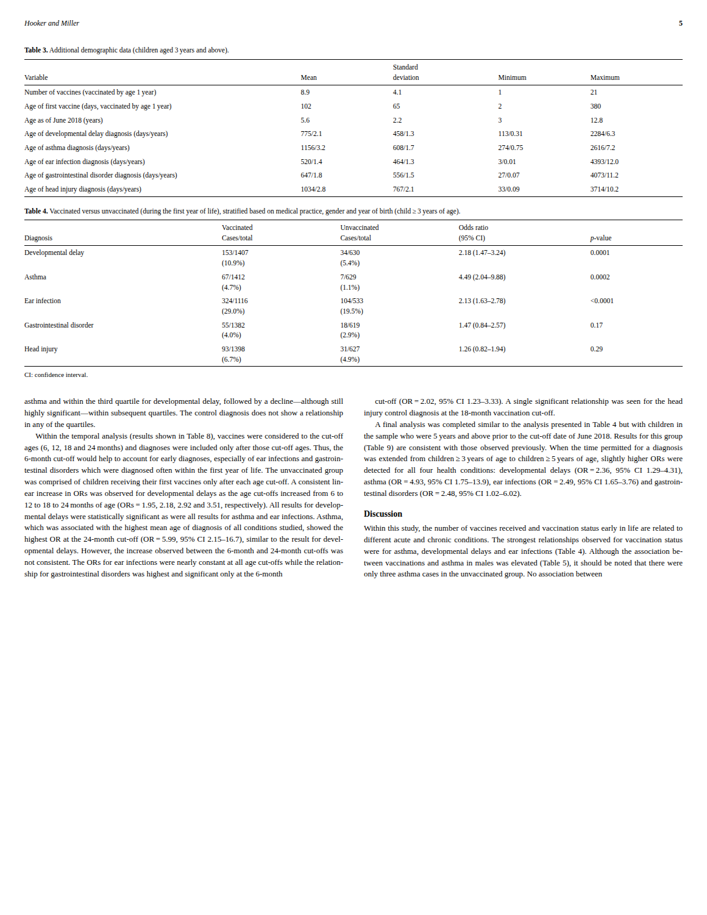Hooker and Miller 5
Table 3. Additional demographic data (children aged 3 years and above).
| Variable | Mean | Standard deviation | Minimum | Maximum |
| --- | --- | --- | --- | --- |
| Number of vaccines (vaccinated by age 1 year) | 8.9 | 4.1 | 1 | 21 |
| Age of first vaccine (days, vaccinated by age 1 year) | 102 | 65 | 2 | 380 |
| Age as of June 2018 (years) | 5.6 | 2.2 | 3 | 12.8 |
| Age of developmental delay diagnosis (days/years) | 775/2.1 | 458/1.3 | 113/0.31 | 2284/6.3 |
| Age of asthma diagnosis (days/years) | 1156/3.2 | 608/1.7 | 274/0.75 | 2616/7.2 |
| Age of ear infection diagnosis (days/years) | 520/1.4 | 464/1.3 | 3/0.01 | 4393/12.0 |
| Age of gastrointestinal disorder diagnosis (days/years) | 647/1.8 | 556/1.5 | 27/0.07 | 4073/11.2 |
| Age of head injury diagnosis (days/years) | 1034/2.8 | 767/2.1 | 33/0.09 | 3714/10.2 |
Table 4. Vaccinated versus unvaccinated (during the first year of life), stratified based on medical practice, gender and year of birth (child ≥ 3 years of age).
| Diagnosis | Vaccinated Cases/total | Unvaccinated Cases/total | Odds ratio (95% CI) | p -value |
| --- | --- | --- | --- | --- |
| Developmental delay | 153/1407 (10.9%) | 34/630 (5.4%) | 2.18 (1.47–3.24) | 0.0001 |
| Asthma | 67/1412 (4.7%) | 7/629 (1.1%) | 4.49 (2.04–9.88) | 0.0002 |
| Ear infection | 324/1116 (29.0%) | 104/533 (19.5%) | 2.13 (1.63–2.78) | <0.0001 |
| Gastrointestinal disorder | 55/1382 (4.0%) | 18/619 (2.9%) | 1.47 (0.84–2.57) | 0.17 |
| Head injury | 93/1398 (6.7%) | 31/627 (4.9%) | 1.26 (0.82–1.94) | 0.29 |
CI: confidence interval.
asthma and within the third quartile for developmental delay, followed by a decline—although still highly significant—within subsequent quartiles. The control diagnosis does not show a relationship in any of the quartiles.
Within the temporal analysis (results shown in Table 8), vaccines were considered to the cut-off ages (6, 12, 18 and 24 months) and diagnoses were included only after those cut-off ages. Thus, the 6-month cut-off would help to account for early diagnoses, especially of ear infections and gastrointestinal disorders which were diagnosed often within the first year of life. The unvaccinated group was comprised of children receiving their first vaccines only after each age cut-off. A consistent linear increase in ORs was observed for developmental delays as the age cut-offs increased from 6 to 12 to 18 to 24 months of age (ORs = 1.95, 2.18, 2.92 and 3.51, respectively). All results for developmental delays were statistically significant as were all results for asthma and ear infections. Asthma, which was associated with the highest mean age of diagnosis of all conditions studied, showed the highest OR at the 24-month cut-off (OR = 5.99, 95% CI 2.15–16.7), similar to the result for developmental delays. However, the increase observed between the 6-month and 24-month cut-offs was not consistent. The ORs for ear infections were nearly constant at all age cut-offs while the relationship for gastrointestinal disorders was highest and significant only at the 6-month
cut-off (OR = 2.02, 95% CI 1.23–3.33). A single significant relationship was seen for the head injury control diagnosis at the 18-month vaccination cut-off.
A final analysis was completed similar to the analysis presented in Table 4 but with children in the sample who were 5 years and above prior to the cut-off date of June 2018. Results for this group (Table 9) are consistent with those observed previously. When the time permitted for a diagnosis was extended from children ≥ 3 years of age to children ≥ 5 years of age, slightly higher ORs were detected for all four health conditions: developmental delays (OR = 2.36, 95% CI 1.29–4.31), asthma (OR = 4.93, 95% CI 1.75–13.9), ear infections (OR = 2.49, 95% CI 1.65–3.76) and gastrointestinal disorders (OR = 2.48, 95% CI 1.02–6.02).
Discussion
Within this study, the number of vaccines received and vaccination status early in life are related to different acute and chronic conditions. The strongest relationships observed for vaccination status were for asthma, developmental delays and ear infections (Table 4). Although the association between vaccinations and asthma in males was elevated (Table 5), it should be noted that there were only three asthma cases in the unvaccinated group. No association between